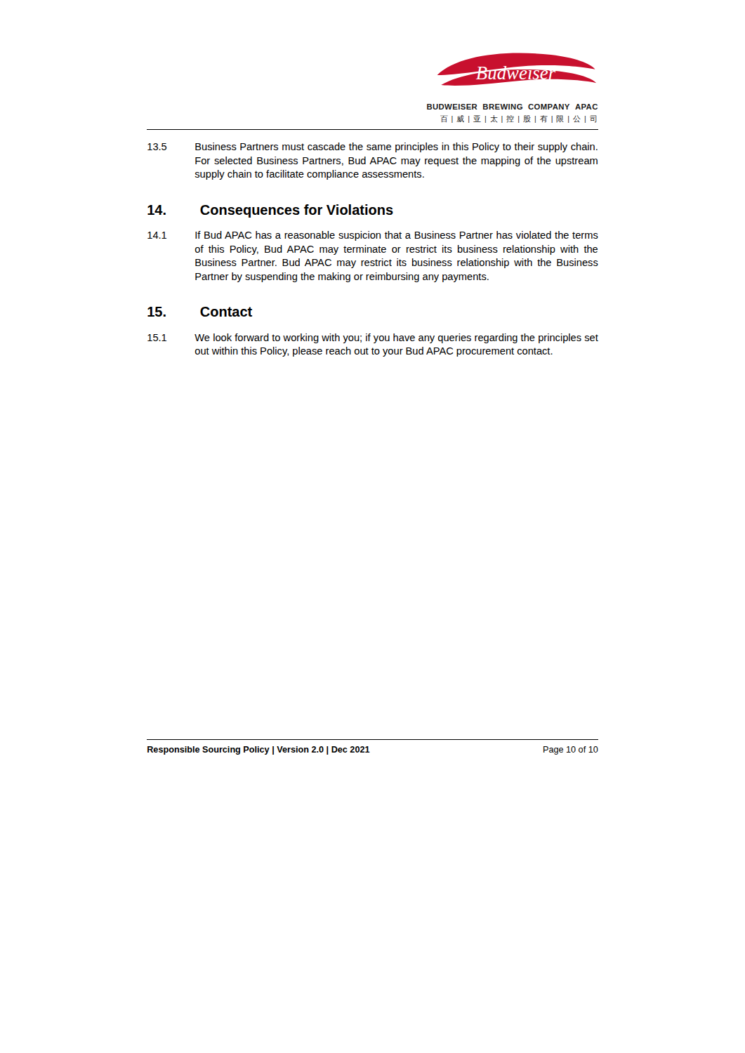BUDWEISER BREWING COMPANY APAC 百 | 威 | 亚 | 太 | 控 | 股 | 有 | 限 | 公 | 司
13.5
Business Partners must cascade the same principles in this Policy to their supply chain. For selected Business Partners, Bud APAC may request the mapping of the upstream supply chain to facilitate compliance assessments.
14. Consequences for Violations
14.1
If Bud APAC has a reasonable suspicion that a Business Partner has violated the terms of this Policy, Bud APAC may terminate or restrict its business relationship with the Business Partner. Bud APAC may restrict its business relationship with the Business Partner by suspending the making or reimbursing any payments.
15. Contact
15.1
We look forward to working with you; if you have any queries regarding the principles set out within this Policy, please reach out to your Bud APAC procurement contact.
Responsible Sourcing Policy | Version 2.0 | Dec 2021
Page 10 of 10